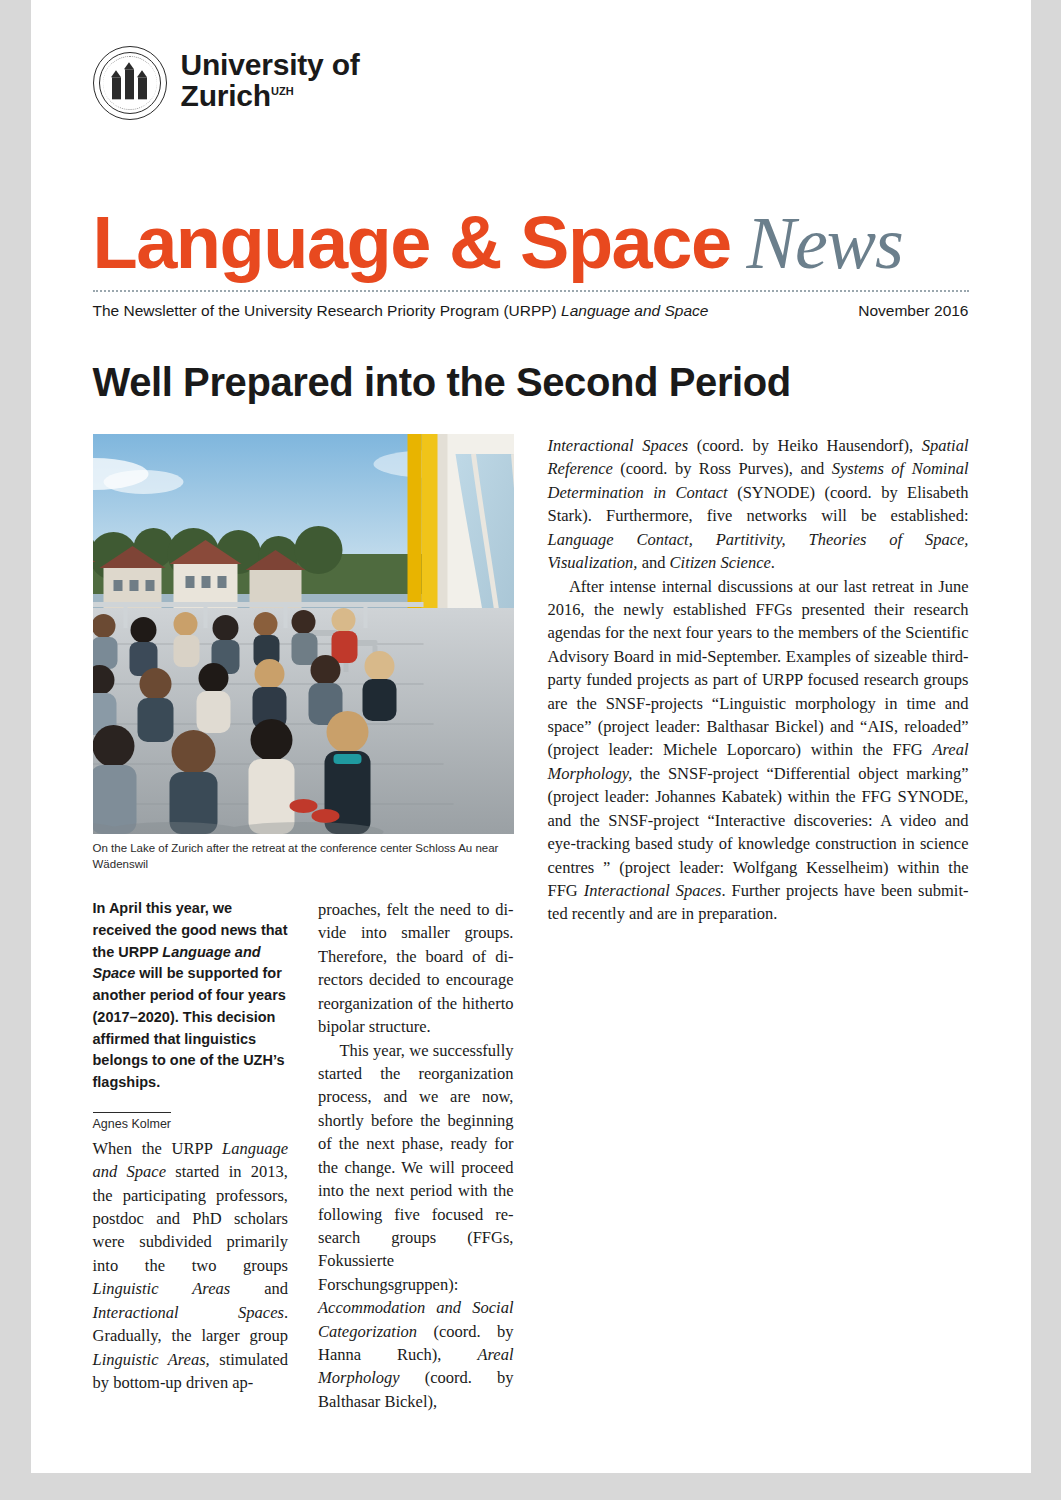University of
ZurichUZH
Language & Space News
The Newsletter of the University Research Priority Program (URPP) Language and Space
November 2016
Well Prepared into the Second Period
On the Lake of Zurich after the retreat at the conference center Schloss Au near Wädenswil
In April this year, we received the good news that the URPP Language and Space will be supported for another period of four years (2017–2020). This decision affirmed that linguistics belongs to one of the UZH’s flagships.
Agnes Kolmer
When the URPP Language and Space started in 2013, the participating professors, postdoc and PhD scholars were subdivided primarily into the two groups Linguistic Areas and Interactional Spaces. Gradually, the larger group Linguistic Areas, stimulated by bottom-up driven ap-
proaches, felt the need to divide into smaller groups. Therefore, the board of directors decided to encourage reorganization of the hitherto bipolar structure.
This year, we successfully started the reorganization process, and we are now, shortly before the beginning of the next phase, ready for the change. We will proceed into the next period with the following five focused research groups (FFGs, Fokussierte Forschungsgruppen): Accommodation and Social Categorization (coord. by Hanna Ruch), Areal Morphology (coord. by Balthasar Bickel),
Interactional Spaces (coord. by Heiko Hausendorf), Spatial Reference (coord. by Ross Purves), and Systems of Nominal Determination in Contact (SYNODE) (coord. by Elisabeth Stark). Furthermore, five networks will be established: Language Contact, Partitivity, Theories of Space, Visualization, and Citizen Science.
After intense internal discussions at our last retreat in June 2016, the newly established FFGs presented their research agendas for the next four years to the members of the Scientific Advisory Board in mid-September. Examples of sizeable third-party funded projects as part of URPP focused research groups are the SNSF-projects “Linguistic morphology in time and space” (project leader: Balthasar Bickel) and “AIS, reloaded” (project leader: Michele Loporcaro) within the FFG Areal Morphology, the SNSF-project “Differential object marking” (project leader: Johannes Kabatek) within the FFG SYNODE, and the SNSF-project “Interactive discoveries: A video and eye-tracking based study of knowledge construction in science centres ” (project leader: Wolfgang Kesselheim) within the FFG Interactional Spaces. Further projects have been submitted recently and are in preparation.